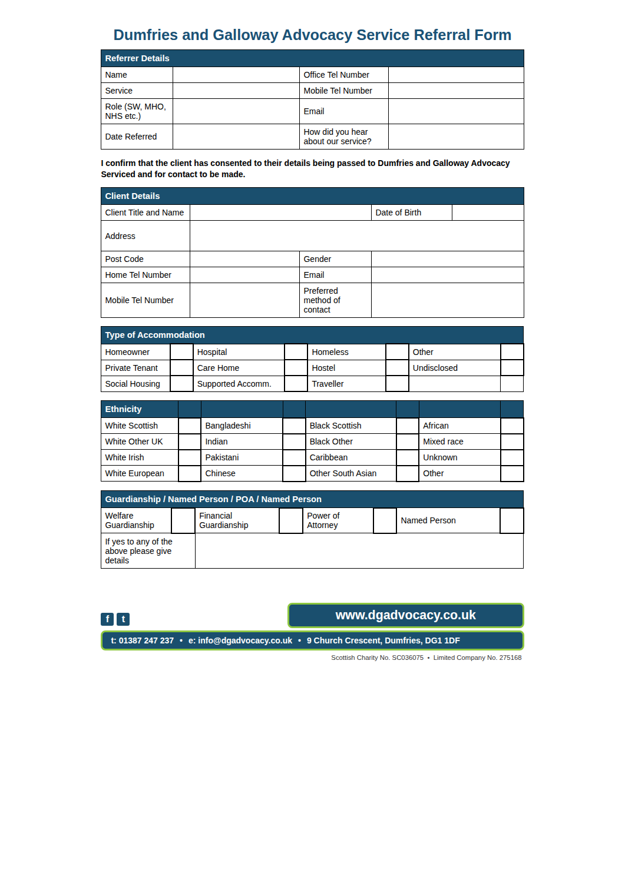Dumfries and Galloway Advocacy Service Referral Form
| Referrer Details |
| --- |
| Name | | Office Tel Number | |
| Service | | Mobile Tel Number | |
| Role (SW, MHO, NHS etc.) | | Email | |
| Date Referred | | How did you hear about our service? | |
I confirm that the client has consented to their details being passed to Dumfries and Galloway Advocacy Serviced and for contact to be made.
| Client Details |
| --- |
| Client Title and Name | | Date of Birth | |
| Address | |
| Post Code | | Gender | |
| Home Tel Number | | Email | |
| Mobile Tel Number | | Preferred method of contact | |
| Type of Accommodation |
| --- |
| Homeowner | | Hospital | | Homeless | | Other | |
| Private Tenant | | Care Home | | Hostel | | Undisclosed | |
| Social Housing | | Supported Accomm. | | Traveller | | | |
| Ethnicity | | | | | | | |
| --- | --- | --- | --- | --- | --- | --- | --- |
| White Scottish | | Bangladeshi | | Black Scottish | | African | |
| White Other UK | | Indian | | Black Other | | Mixed race | |
| White Irish | | Pakistani | | Caribbean | | Unknown | |
| White European | | Chinese | | Other South Asian | | Other | |
| Guardianship / Named Person / POA / Named Person |
| --- |
| Welfare Guardianship | | Financial Guardianship | | Power of Attorney | | Named Person | |
| If yes to any of the above please give details | |
ft
www.dgadvocacy.co.uk
t: 01387 247 237 • e: info@dgadvocacy.co.uk • 9 Church Crescent, Dumfries, DG1 1DF
Scottish Charity No. SC036075 • Limited Company No. 275168